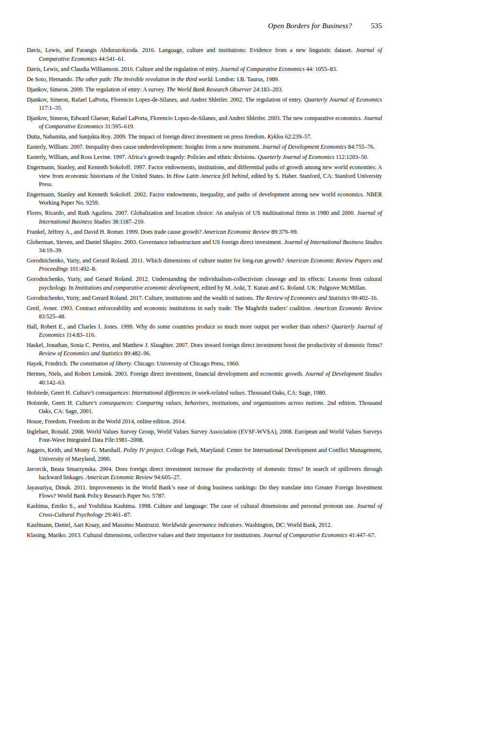Open Borders for Business?535
Davis, Lewis, and Farangis Abdurazokzoda. 2016. Language, culture and institutions: Evidence from a new linguistic dataset. Journal of Comparative Economics 44:541–61.
Davis, Lewis, and Claudia Williamson. 2016. Culture and the regulation of entry. Journal of Comparative Economics 44: 1055–83.
De Soto, Hernando. The other path: The invisible revolution in the third world. London: I.B. Taurus, 1989.
Djankov, Simeon. 2009. The regulation of entry: A survey. The World Bank Research Observer 24:183–203.
Djankov, Simeon, Rafael LaPorta, Florencio Lopez-de-Silanes, and Andrei Shleifer. 2002. The regulation of entry. Quarterly Journal of Economics 117:1–35.
Djankov, Simeon, Edward Glaeser, Rafael LaPorta, Florencio Lopez-de-Silanes, and Andrei Shleifer. 2003. The new comparative economics. Journal of Comparative Economics 31:595–619.
Dutta, Nabamita, and Sanjukta Roy. 2009. The impact of foreign direct investment on press freedom. Kyklos 62:239–57.
Easterly, William. 2007. Inequality does cause underdevelopment: Insights from a new instrument. Journal of Development Economics 84:755–76.
Easterly, William, and Ross Levine. 1997. Africa’s growth tragedy: Policies and ethnic divisions. Quarterly Journal of Economics 112:1203–50.
Engermann, Stanley, and Kenneth Sokoloff. 1997. Factor endowments, institutions, and differential paths of growth among new world economies: A view from economic historians of the United States. In How Latin America fell behind, edited by S. Haber. Stanford, CA: Stanford University Press.
Engermann, Stanley and Kenneth Sokoloff. 2002. Factor endowments, inequality, and paths of development among new world economics. NBER Working Paper No. 9259.
Flores, Ricardo, and Ruth Aguilera. 2007. Globalization and location choice: An analysis of US multinational firms in 1980 and 2000. Journal of International Business Studies 38:1187–210.
Frankel, Jeffrey A., and David H. Romer. 1999. Does trade cause growth? American Economic Review 89:379–99.
Globerman, Steven, and Daniel Shapiro. 2003. Governance infrastructure and US foreign direct investment. Journal of International Business Studies 34:19–39.
Gorodnichenko, Yuriy, and Gerard Roland. 2011. Which dimensions of culture matter for long-run growth? American Economic Review Papers and Proceedings 101:492–8.
Gorodnichenko, Yuriy, and Gerard Roland. 2012. Understanding the individualism-collectivism cleavage and its effects: Lessons from cultural psychology. In Institutions and comparative economic development, edited by M. Aoki, T. Kuran and G. Roland. UK: Palgrave McMillan.
Gorodnichenko, Yuriy, and Gerard Roland. 2017. Culture, institutions and the wealth of nations. The Review of Economics and Statistics 99:402–16.
Greif, Avner. 1993. Contract enforceability and economic institutions in early trade: The Maghribi traders’ coalition. American Economic Review 83:525–48.
Hall, Robert E., and Charles I. Jones. 1999. Why do some countries produce so much more output per worker than others? Quarterly Journal of Economics 114:83–116.
Haskel, Jonathan, Sonia C. Pereira, and Matthew J. Slaughter. 2007. Does inward foreign direct investment boost the productivity of domestic firms? Review of Economics and Statistics 89:482–96.
Hayek, Friedrich. The constitution of liberty. Chicago: University of Chicago Press, 1960.
Hermes, Niels, and Robert Lensink. 2003. Foreign direct investment, financial development and economic growth. Journal of Development Studies 40:142–63.
Hofstede, Geert H. Culture’s consequences: International differences in work-related values. Thousand Oaks, CA: Sage, 1980.
Hofstede, Geert H. Culture’s consequences: Comparing values, behaviors, institutions, and organizations across nations. 2nd edition. Thousand Oaks, CA: Sage, 2001.
House, Freedom. Freedom in the World 2014, online edition. 2014.
Inglehart, Ronald. 2008. World Values Survey Group, World Values Survey Association (EVSF-WVSA), 2008. European and World Values Surveys Four-Wave Integrated Data File:1981–2008.
Jaggers, Keith, and Monty G. Marshall. Polity IV project. College Park, Maryland: Center for International Development and Conflict Management, University of Maryland, 2000.
Javorcik, Beata Smarzynska. 2004. Does foreign direct investment increase the productivity of domestic firms? In search of spillovers through backward linkages. American Economic Review 94:605–27.
Jayasuriya, Dinuk. 2011. Improvements in the World Bank’s ease of doing business rankings: Do they translate into Greater Foreign Investment Flows? World Bank Policy Research Paper No. 5787.
Kashima, Emiko S., and Yoshihisa Kashima. 1998. Culture and language: The case of cultural dimensions and personal pronoun use. Journal of Cross-Cultural Psychology 29:461–87.
Kaufmann, Daniel, Aart Kraay, and Massimo Mastruzzi. Worldwide governance indicators. Washington, DC: World Bank, 2012.
Klasing, Mariko. 2013. Cultural dimensions, collective values and their importance for institutions. Journal of Comparative Economics 41:447–67.